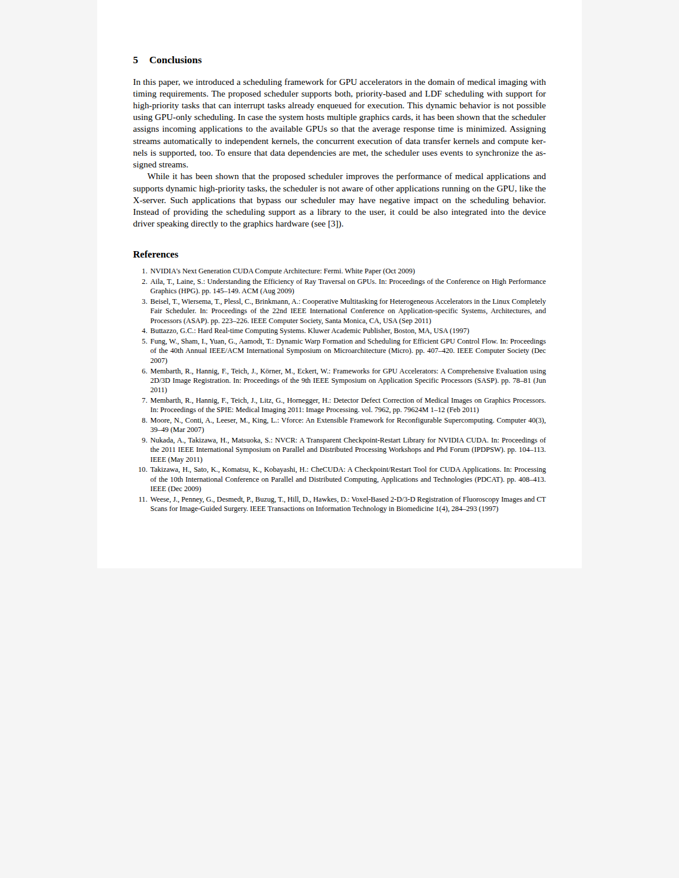5 Conclusions
In this paper, we introduced a scheduling framework for GPU accelerators in the domain of medical imaging with timing requirements. The proposed scheduler supports both, priority-based and LDF scheduling with support for high-priority tasks that can interrupt tasks already enqueued for execution. This dynamic behavior is not possible using GPU-only scheduling. In case the system hosts multiple graphics cards, it has been shown that the scheduler assigns incoming applications to the available GPUs so that the average response time is minimized. Assigning streams automatically to independent kernels, the concurrent execution of data transfer kernels and compute kernels is supported, too. To ensure that data dependencies are met, the scheduler uses events to synchronize the assigned streams.
While it has been shown that the proposed scheduler improves the performance of medical applications and supports dynamic high-priority tasks, the scheduler is not aware of other applications running on the GPU, like the X-server. Such applications that bypass our scheduler may have negative impact on the scheduling behavior. Instead of providing the scheduling support as a library to the user, it could be also integrated into the device driver speaking directly to the graphics hardware (see [3]).
References
NVIDIA's Next Generation CUDA Compute Architecture: Fermi. White Paper (Oct 2009)
Aila, T., Laine, S.: Understanding the Efficiency of Ray Traversal on GPUs. In: Proceedings of the Conference on High Performance Graphics (HPG). pp. 145–149. ACM (Aug 2009)
Beisel, T., Wiersema, T., Plessl, C., Brinkmann, A.: Cooperative Multitasking for Heterogeneous Accelerators in the Linux Completely Fair Scheduler. In: Proceedings of the 22nd IEEE International Conference on Application-specific Systems, Architectures, and Processors (ASAP). pp. 223–226. IEEE Computer Society, Santa Monica, CA, USA (Sep 2011)
Buttazzo, G.C.: Hard Real-time Computing Systems. Kluwer Academic Publisher, Boston, MA, USA (1997)
Fung, W., Sham, I., Yuan, G., Aamodt, T.: Dynamic Warp Formation and Scheduling for Efficient GPU Control Flow. In: Proceedings of the 40th Annual IEEE/ACM International Symposium on Microarchitecture (Micro). pp. 407–420. IEEE Computer Society (Dec 2007)
Membarth, R., Hannig, F., Teich, J., Körner, M., Eckert, W.: Frameworks for GPU Accelerators: A Comprehensive Evaluation using 2D/3D Image Registration. In: Proceedings of the 9th IEEE Symposium on Application Specific Processors (SASP). pp. 78–81 (Jun 2011)
Membarth, R., Hannig, F., Teich, J., Litz, G., Hornegger, H.: Detector Defect Correction of Medical Images on Graphics Processors. In: Proceedings of the SPIE: Medical Imaging 2011: Image Processing. vol. 7962, pp. 79624M 1–12 (Feb 2011)
Moore, N., Conti, A., Leeser, M., King, L.: Vforce: An Extensible Framework for Reconfigurable Supercomputing. Computer 40(3), 39–49 (Mar 2007)
Nukada, A., Takizawa, H., Matsuoka, S.: NVCR: A Transparent Checkpoint-Restart Library for NVIDIA CUDA. In: Proceedings of the 2011 IEEE International Symposium on Parallel and Distributed Processing Workshops and Phd Forum (IPDPSW). pp. 104–113. IEEE (May 2011)
Takizawa, H., Sato, K., Komatsu, K., Kobayashi, H.: CheCUDA: A Checkpoint/Restart Tool for CUDA Applications. In: Processing of the 10th International Conference on Parallel and Distributed Computing, Applications and Technologies (PDCAT). pp. 408–413. IEEE (Dec 2009)
Weese, J., Penney, G., Desmedt, P., Buzug, T., Hill, D., Hawkes, D.: Voxel-Based 2-D/3-D Registration of Fluoroscopy Images and CT Scans for Image-Guided Surgery. IEEE Transactions on Information Technology in Biomedicine 1(4), 284–293 (1997)